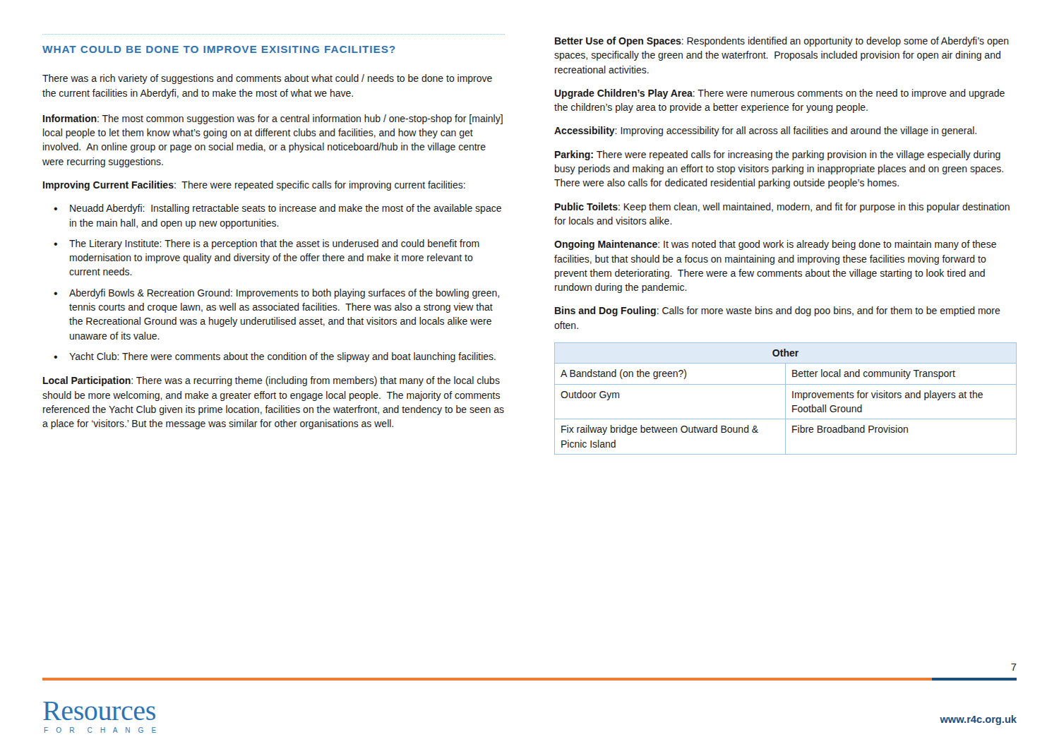What could be done to improve exisiting facilities?
There was a rich variety of suggestions and comments about what could / needs to be done to improve the current facilities in Aberdyfi, and to make the most of what we have.
Information: The most common suggestion was for a central information hub / one-stop-shop for [mainly] local people to let them know what’s going on at different clubs and facilities, and how they can get involved. An online group or page on social media, or a physical noticeboard/hub in the village centre were recurring suggestions.
Improving Current Facilities: There were repeated specific calls for improving current facilities:
Neuadd Aberdyfi: Installing retractable seats to increase and make the most of the available space in the main hall, and open up new opportunities.
The Literary Institute: There is a perception that the asset is underused and could benefit from modernisation to improve quality and diversity of the offer there and make it more relevant to current needs.
Aberdyfi Bowls & Recreation Ground: Improvements to both playing surfaces of the bowling green, tennis courts and croque lawn, as well as associated facilities. There was also a strong view that the Recreational Ground was a hugely underutilised asset, and that visitors and locals alike were unaware of its value.
Yacht Club: There were comments about the condition of the slipway and boat launching facilities.
Local Participation: There was a recurring theme (including from members) that many of the local clubs should be more welcoming, and make a greater effort to engage local people. The majority of comments referenced the Yacht Club given its prime location, facilities on the waterfront, and tendency to be seen as a place for ‘visitors.’ But the message was similar for other organisations as well.
Better Use of Open Spaces: Respondents identified an opportunity to develop some of Aberdyfi’s open spaces, specifically the green and the waterfront. Proposals included provision for open air dining and recreational activities.
Upgrade Children’s Play Area: There were numerous comments on the need to improve and upgrade the children’s play area to provide a better experience for young people.
Accessibility: Improving accessibility for all across all facilities and around the village in general.
Parking: There were repeated calls for increasing the parking provision in the village especially during busy periods and making an effort to stop visitors parking in inappropriate places and on green spaces. There were also calls for dedicated residential parking outside people’s homes.
Public Toilets: Keep them clean, well maintained, modern, and fit for purpose in this popular destination for locals and visitors alike.
Ongoing Maintenance: It was noted that good work is already being done to maintain many of these facilities, but that should be a focus on maintaining and improving these facilities moving forward to prevent them deteriorating. There were a few comments about the village starting to look tired and rundown during the pandemic.
Bins and Dog Fouling: Calls for more waste bins and dog poo bins, and for them to be emptied more often.
| Other |
| --- |
| A Bandstand (on the green?) | Better local and community Transport |
| Outdoor Gym | Improvements for visitors and players at the Football Ground |
| Fix railway bridge between Outward Bound & Picnic Island | Fibre Broadband Provision |
7
Resources
F O R C H A N G E
www.r4c.org.uk